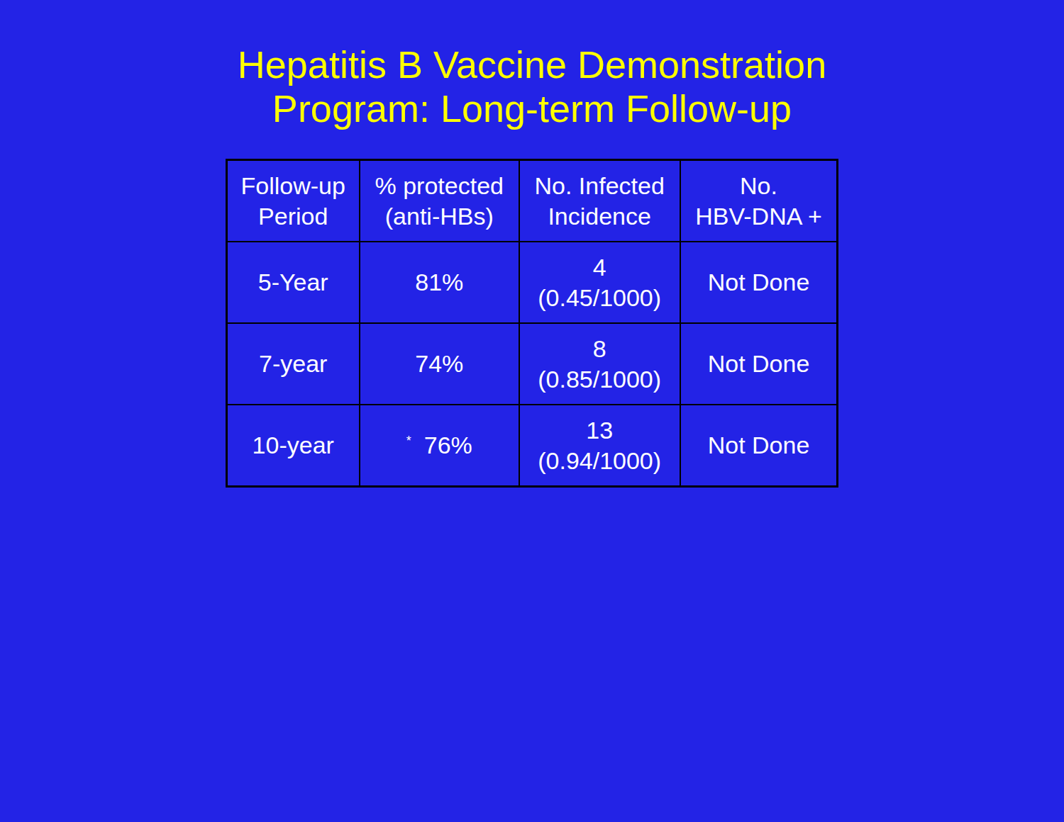Hepatitis B Vaccine Demonstration
Program: Long-term Follow-up
| Follow-up Period | % protected (anti-HBs) | No. Infected Incidence | No. HBV-DNA + |
| --- | --- | --- | --- |
| 5-Year | 81% | 4 (0.45/1000) | Not Done |
| 7-year | 74% | 8 (0.85/1000) | Not Done |
| 10-year | * 76% | 13 (0.94/1000) | Not Done |